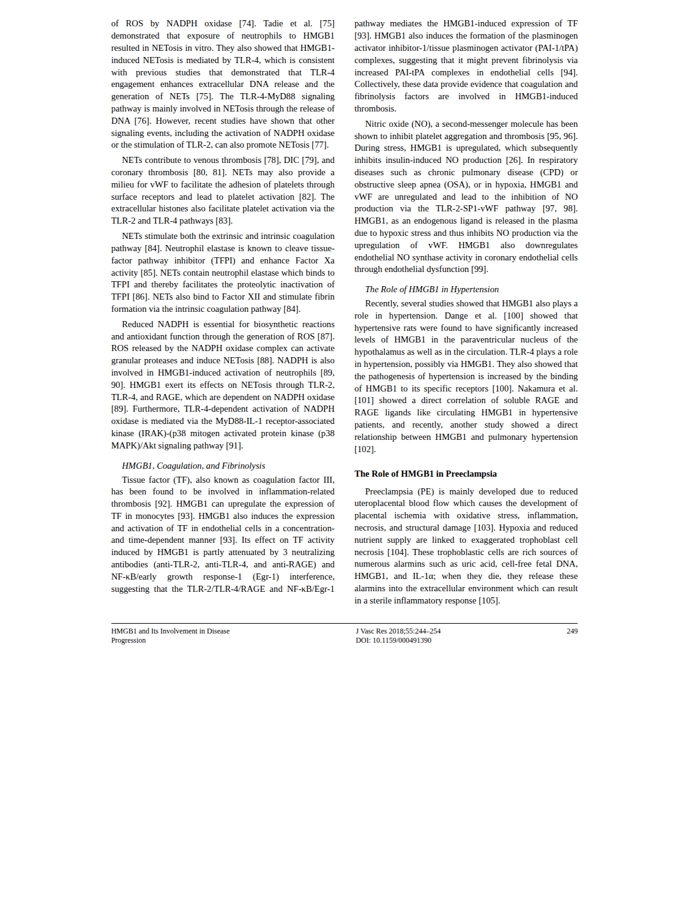of ROS by NADPH oxidase [74]. Tadie et al. [75] demonstrated that exposure of neutrophils to HMGB1 resulted in NETosis in vitro. They also showed that HMGB1-induced NETosis is mediated by TLR-4, which is consistent with previous studies that demonstrated that TLR-4 engagement enhances extracellular DNA release and the generation of NETs [75]. The TLR-4-MyD88 signaling pathway is mainly involved in NETosis through the release of DNA [76]. However, recent studies have shown that other signaling events, including the activation of NADPH oxidase or the stimulation of TLR-2, can also promote NETosis [77].
NETs contribute to venous thrombosis [78], DIC [79], and coronary thrombosis [80, 81]. NETs may also provide a milieu for vWF to facilitate the adhesion of platelets through surface receptors and lead to platelet activation [82]. The extracellular histones also facilitate platelet activation via the TLR-2 and TLR-4 pathways [83].
NETs stimulate both the extrinsic and intrinsic coagulation pathway [84]. Neutrophil elastase is known to cleave tissue-factor pathway inhibitor (TFPI) and enhance Factor Xa activity [85]. NETs contain neutrophil elastase which binds to TFPI and thereby facilitates the proteolytic inactivation of TFPI [86]. NETs also bind to Factor XII and stimulate fibrin formation via the intrinsic coagulation pathway [84].
Reduced NADPH is essential for biosynthetic reactions and antioxidant function through the generation of ROS [87]. ROS released by the NADPH oxidase complex can activate granular proteases and induce NETosis [88]. NADPH is also involved in HMGB1-induced activation of neutrophils [89, 90]. HMGB1 exert its effects on NETosis through TLR-2, TLR-4, and RAGE, which are dependent on NADPH oxidase [89]. Furthermore, TLR-4-dependent activation of NADPH oxidase is mediated via the MyD88-IL-1 receptor-associated kinase (IRAK)-(p38 mitogen activated protein kinase (p38 MAPK)/Akt signaling pathway [91].
HMGB1, Coagulation, and Fibrinolysis
Tissue factor (TF), also known as coagulation factor III, has been found to be involved in inflammation-related thrombosis [92]. HMGB1 can upregulate the expression of TF in monocytes [93]. HMGB1 also induces the expression and activation of TF in endothelial cells in a concentration- and time-dependent manner [93]. Its effect on TF activity induced by HMGB1 is partly attenuated by 3 neutralizing antibodies (anti-TLR-2, anti-TLR-4, and anti-RAGE) and NF-κB/early growth response-1 (Egr-1) interference, suggesting that the TLR-2/TLR-4/RAGE and NF-κB/Egr-1 pathway mediates the HMGB1-induced expression of TF [93]. HMGB1 also induces the formation of the plasminogen activator inhibitor-1/tissue plasminogen activator (PAI-1/tPA) complexes, suggesting that it might prevent fibrinolysis via increased PAI-tPA complexes in endothelial cells [94]. Collectively, these data provide evidence that coagulation and fibrinolysis factors are involved in HMGB1-induced thrombosis.
Nitric oxide (NO), a second-messenger molecule has been shown to inhibit platelet aggregation and thrombosis [95, 96]. During stress, HMGB1 is upregulated, which subsequently inhibits insulin-induced NO production [26]. In respiratory diseases such as chronic pulmonary disease (CPD) or obstructive sleep apnea (OSA), or in hypoxia, HMGB1 and vWF are unregulated and lead to the inhibition of NO production via the TLR-2-SP1-vWF pathway [97, 98]. HMGB1, as an endogenous ligand is released in the plasma due to hypoxic stress and thus inhibits NO production via the upregulation of vWF. HMGB1 also downregulates endothelial NO synthase activity in coronary endothelial cells through endothelial dysfunction [99].
The Role of HMGB1 in Hypertension
Recently, several studies showed that HMGB1 also plays a role in hypertension. Dange et al. [100] showed that hypertensive rats were found to have significantly increased levels of HMGB1 in the paraventricular nucleus of the hypothalamus as well as in the circulation. TLR-4 plays a role in hypertension, possibly via HMGB1. They also showed that the pathogenesis of hypertension is increased by the binding of HMGB1 to its specific receptors [100]. Nakamura et al. [101] showed a direct correlation of soluble RAGE and RAGE ligands like circulating HMGB1 in hypertensive patients, and recently, another study showed a direct relationship between HMGB1 and pulmonary hypertension [102].
The Role of HMGB1 in Preeclampsia
Preeclampsia (PE) is mainly developed due to reduced uteroplacental blood flow which causes the development of placental ischemia with oxidative stress, inflammation, necrosis, and structural damage [103]. Hypoxia and reduced nutrient supply are linked to exaggerated trophoblast cell necrosis [104]. These trophoblastic cells are rich sources of numerous alarmins such as uric acid, cell-free fetal DNA, HMGB1, and IL-1α; when they die, they release these alarmins into the extracellular environment which can result in a sterile inflammatory response [105].
HMGB1 and Its Involvement in Disease
Progression
J Vasc Res 2018;55:244–254
DOI: 10.1159/000491390
249